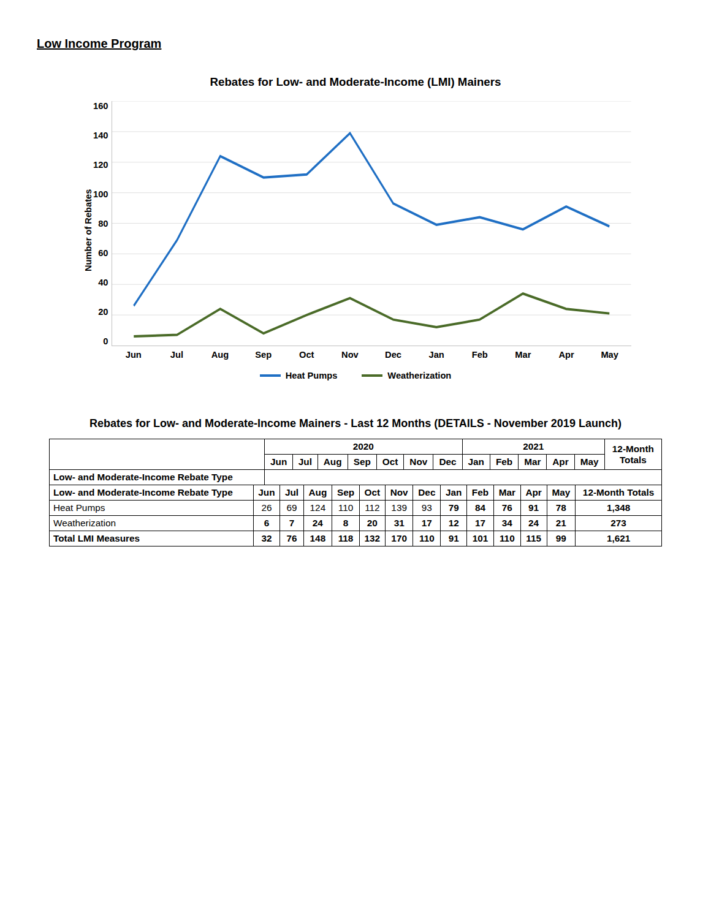Low Income Program
Rebates for Low- and Moderate-Income (LMI) Mainers
Number of Rebates
160 140 120 100 80 60 40 20 0
Jun Jul Aug Sep Oct Nov Dec Jan Feb Mar Apr May
Heat Pumps
Weatherization
Rebates for Low- and Moderate-Income Mainers - Last 12 Months (DETAILS - November 2019 Launch)
| | 2020 | 2021 | 12-Month Totals |
| --- | --- | --- | --- |
| Jun | Jul | Aug | Sep | Oct | Nov | Dec | Jan | Feb | Mar | Apr | May |
| Low- and Moderate-Income Rebate Type | |
| Low- and Moderate-Income Rebate Type | Jun | Jul | Aug | Sep | Oct | Nov | Dec | Jan | Feb | Mar | Apr | May | 12-Month Totals |
| --- | --- | --- | --- | --- | --- | --- | --- | --- | --- | --- | --- | --- | --- |
| Heat Pumps | 26 | 69 | 124 | 110 | 112 | 139 | 93 | 79 | 84 | 76 | 91 | 78 | 1,348 |
| Weatherization | 6 | 7 | 24 | 8 | 20 | 31 | 17 | 12 | 17 | 34 | 24 | 21 | 273 |
| Total LMI Measures | 32 | 76 | 148 | 118 | 132 | 170 | 110 | 91 | 101 | 110 | 115 | 99 | 1,621 |